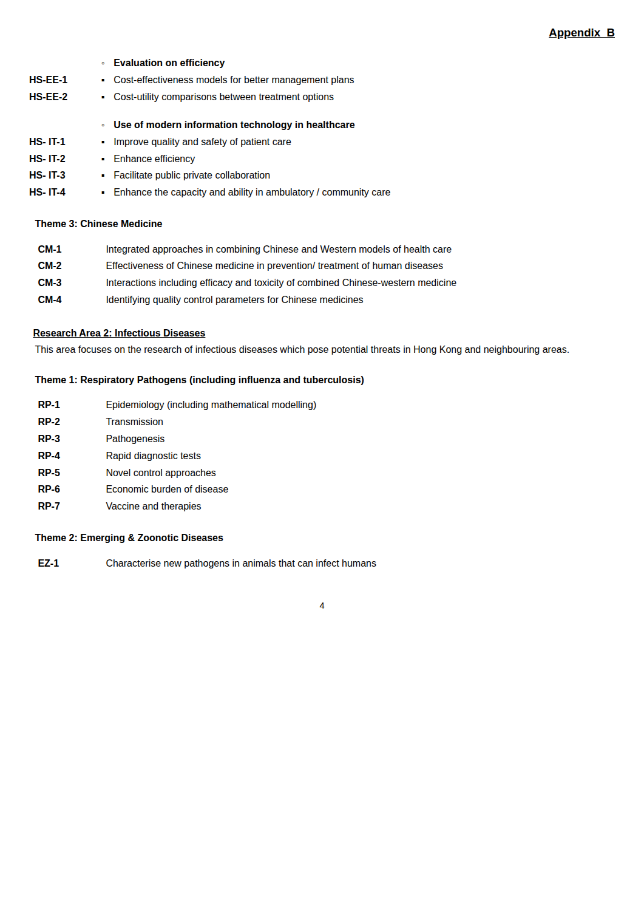Appendix B
| | ◦ | Evaluation on efficiency |
| HS-EE-1 | ▪ | Cost-effectiveness models for better management plans |
| HS-EE-2 | ▪ | Cost-utility comparisons between treatment options |
| | ◦ | Use of modern information technology in healthcare |
| HS- IT-1 | ▪ | Improve quality and safety of patient care |
| HS- IT-2 | ▪ | Enhance efficiency |
| HS- IT-3 | ▪ | Facilitate public private collaboration |
| HS- IT-4 | ▪ | Enhance the capacity and ability in ambulatory / community care |
Theme 3: Chinese Medicine
| CM-1 | Integrated approaches in combining Chinese and Western models of health care |
| CM-2 | Effectiveness of Chinese medicine in prevention/ treatment of human diseases |
| CM-3 | Interactions including efficacy and toxicity of combined Chinese-western medicine |
| CM-4 | Identifying quality control parameters for Chinese medicines |
Research Area 2: Infectious Diseases
This area focuses on the research of infectious diseases which pose potential threats in Hong Kong and neighbouring areas.
Theme 1: Respiratory Pathogens (including influenza and tuberculosis)
| RP-1 | Epidemiology (including mathematical modelling) |
| RP-2 | Transmission |
| RP-3 | Pathogenesis |
| RP-4 | Rapid diagnostic tests |
| RP-5 | Novel control approaches |
| RP-6 | Economic burden of disease |
| RP-7 | Vaccine and therapies |
Theme 2: Emerging & Zoonotic Diseases
| EZ-1 | Characterise new pathogens in animals that can infect humans |
4